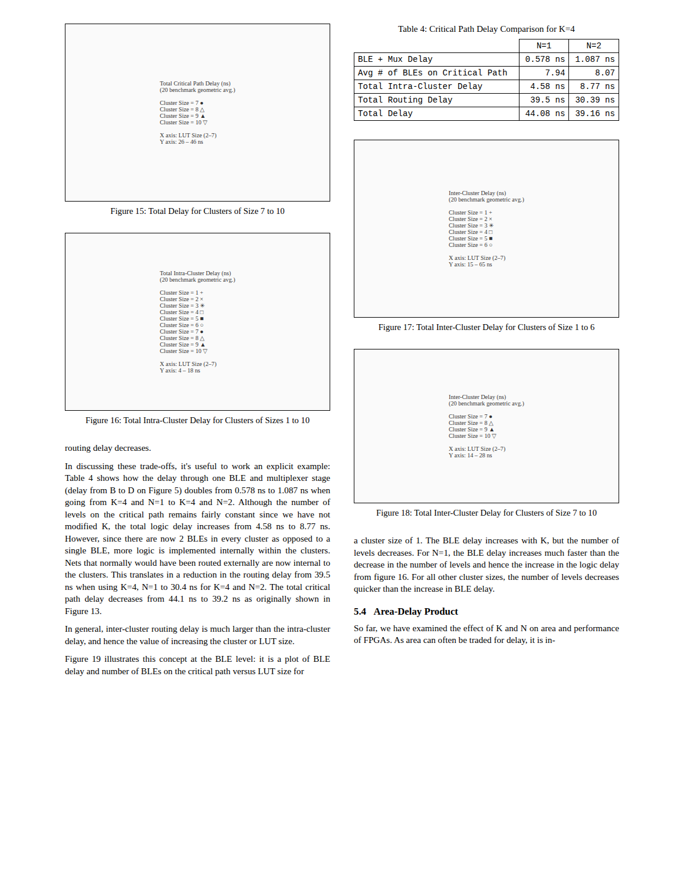Total Critical Path Delay (ns)
(20 benchmark geometric avg.)
Cluster Size = 7 ●
Cluster Size = 8 △
Cluster Size = 9 ▲
Cluster Size = 10 ▽
X axis: LUT Size (2–7)
Y axis: 26 – 46 ns
Figure 15: Total Delay for Clusters of Size 7 to 10
Total Intra-Cluster Delay (ns)
(20 benchmark geometric avg.)
Cluster Size = 1 +
Cluster Size = 2 ×
Cluster Size = 3 ✳
Cluster Size = 4 □
Cluster Size = 5 ■
Cluster Size = 6 ○
Cluster Size = 7 ●
Cluster Size = 8 △
Cluster Size = 9 ▲
Cluster Size = 10 ▽
X axis: LUT Size (2–7)
Y axis: 4 – 18 ns
Figure 16: Total Intra-Cluster Delay for Clusters of Sizes 1 to 10
routing delay decreases.
In discussing these trade-offs, it's useful to work an explicit example: Table 4 shows how the delay through one BLE and multiplexer stage (delay from B to D on Figure 5) doubles from 0.578 ns to 1.087 ns when going from K=4 and N=1 to K=4 and N=2. Although the number of levels on the critical path remains fairly constant since we have not modified K, the total logic delay increases from 4.58 ns to 8.77 ns. However, since there are now 2 BLEs in every cluster as opposed to a single BLE, more logic is implemented internally within the clusters. Nets that normally would have been routed externally are now internal to the clusters. This translates in a reduction in the routing delay from 39.5 ns when using K=4, N=1 to 30.4 ns for K=4 and N=2. The total critical path delay decreases from 44.1 ns to 39.2 ns as originally shown in Figure 13.
In general, inter-cluster routing delay is much larger than the intra-cluster delay, and hence the value of increasing the cluster or LUT size.
Figure 19 illustrates this concept at the BLE level: it is a plot of BLE delay and number of BLEs on the critical path versus LUT size for
Table 4: Critical Path Delay Comparison for K=4
| | N=1 | N=2 |
| --- | --- | --- |
| BLE + Mux Delay | 0.578 ns | 1.087 ns |
| Avg # of BLEs on Critical Path | 7.94 | 8.07 |
| Total Intra-Cluster Delay | 4.58 ns | 8.77 ns |
| Total Routing Delay | 39.5 ns | 30.39 ns |
| Total Delay | 44.08 ns | 39.16 ns |
Inter-Cluster Delay (ns)
(20 benchmark geometric avg.)
Cluster Size = 1 +
Cluster Size = 2 ×
Cluster Size = 3 ✳
Cluster Size = 4 □
Cluster Size = 5 ■
Cluster Size = 6 ○
X axis: LUT Size (2–7)
Y axis: 15 – 65 ns
Figure 17: Total Inter-Cluster Delay for Clusters of Size 1 to 6
Inter-Cluster Delay (ns)
(20 benchmark geometric avg.)
Cluster Size = 7 ●
Cluster Size = 8 △
Cluster Size = 9 ▲
Cluster Size = 10 ▽
X axis: LUT Size (2–7)
Y axis: 14 – 28 ns
Figure 18: Total Inter-Cluster Delay for Clusters of Size 7 to 10
a cluster size of 1. The BLE delay increases with K, but the number of levels decreases. For N=1, the BLE delay increases much faster than the decrease in the number of levels and hence the increase in the logic delay from figure 16. For all other cluster sizes, the number of levels decreases quicker than the increase in BLE delay.
5.4 Area-Delay Product
So far, we have examined the effect of K and N on area and performance of FPGAs. As area can often be traded for delay, it is in-